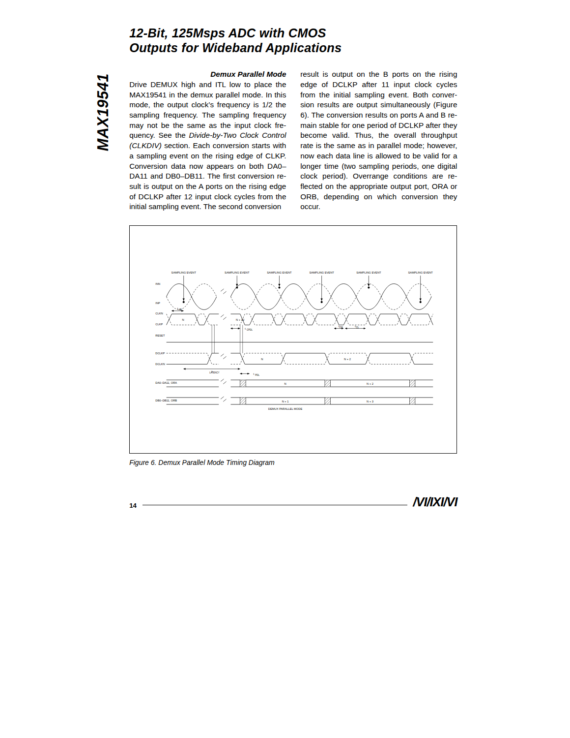MAX19541
12-Bit, 125Msps ADC with CMOS
Outputs for Wideband Applications
Demux Parallel Mode
Drive DEMUX high and ITL low to place the MAX19541 in the demux parallel mode. In this mode, the output clock’s frequency is 1/2 the sampling frequency. The sampling frequency may not be the same as the input clock frequency. See the Divide-by-Two Clock Control (CLKDIV) section. Each conversion starts with a sampling event on the rising edge of CLKP. Conversion data now appears on both DA0–DA11 and DB0–DB11. The first conversion result is output on the A ports on the rising edge of DCLKP after 12 input clock cycles from the initial sampling event. The second conversion
result is output on the B ports on the rising edge of DCLKP after 11 input clock cycles from the initial sampling event. Both conversion results are output simultaneously (Figure 6). The conversion results on ports A and B remain stable for one period of DCLKP after they become valid. Thus, the overall throughput rate is the same as in parallel mode; however, now each data line is allowed to be valid for a longer time (two sampling periods, one digital clock period). Overrange conditions are reflected on the appropriate output port, ORA or ORB, depending on which conversion they occur.
SAMPLING EVENT SAMPLING EVENT SAMPLING EVENT SAMPLING EVENT SAMPLING EVENT SAMPLING EVENT INN INP CLKN CLKP t AD N N + 12 t CPDL t CH t CL RESET DCLKP DCLKN N N + 2 t LATENCY t PDL DA0–DA11, ORA N N + 2 DB0–DB11, ORB N + 1 N + 3 DEMUX PARALLEL MODE
Figure 6. Demux Parallel Mode Timing Diagram
14
/VI/IXI/VI